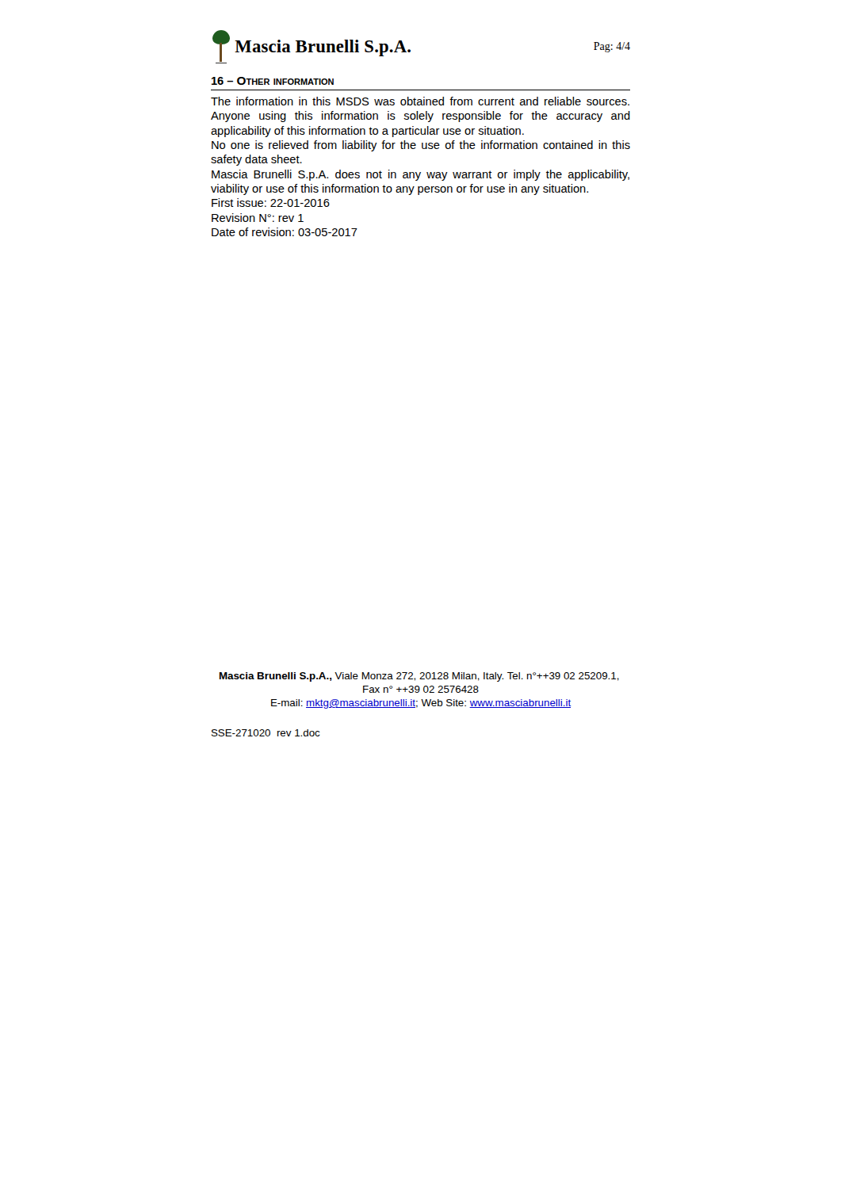Mascia Brunelli S.p.A.
Pag: 4/4
16 – Other information
The information in this MSDS was obtained from current and reliable sources. Anyone using this information is solely responsible for the accuracy and applicability of this information to a particular use or situation.
No one is relieved from liability for the use of the information contained in this safety data sheet.
Mascia Brunelli S.p.A. does not in any way warrant or imply the applicability, viability or use of this information to any person or for use in any situation.
First issue: 22-01-2016
Revision N°: rev 1
Date of revision: 03-05-2017
Mascia Brunelli S.p.A., Viale Monza 272, 20128 Milan, Italy. Tel. n°++39 02 25209.1, Fax n° ++39 02 2576428
E-mail: mktg@masciabrunelli.it; Web Site: www.masciabrunelli.it
SSE-271020 rev 1.doc